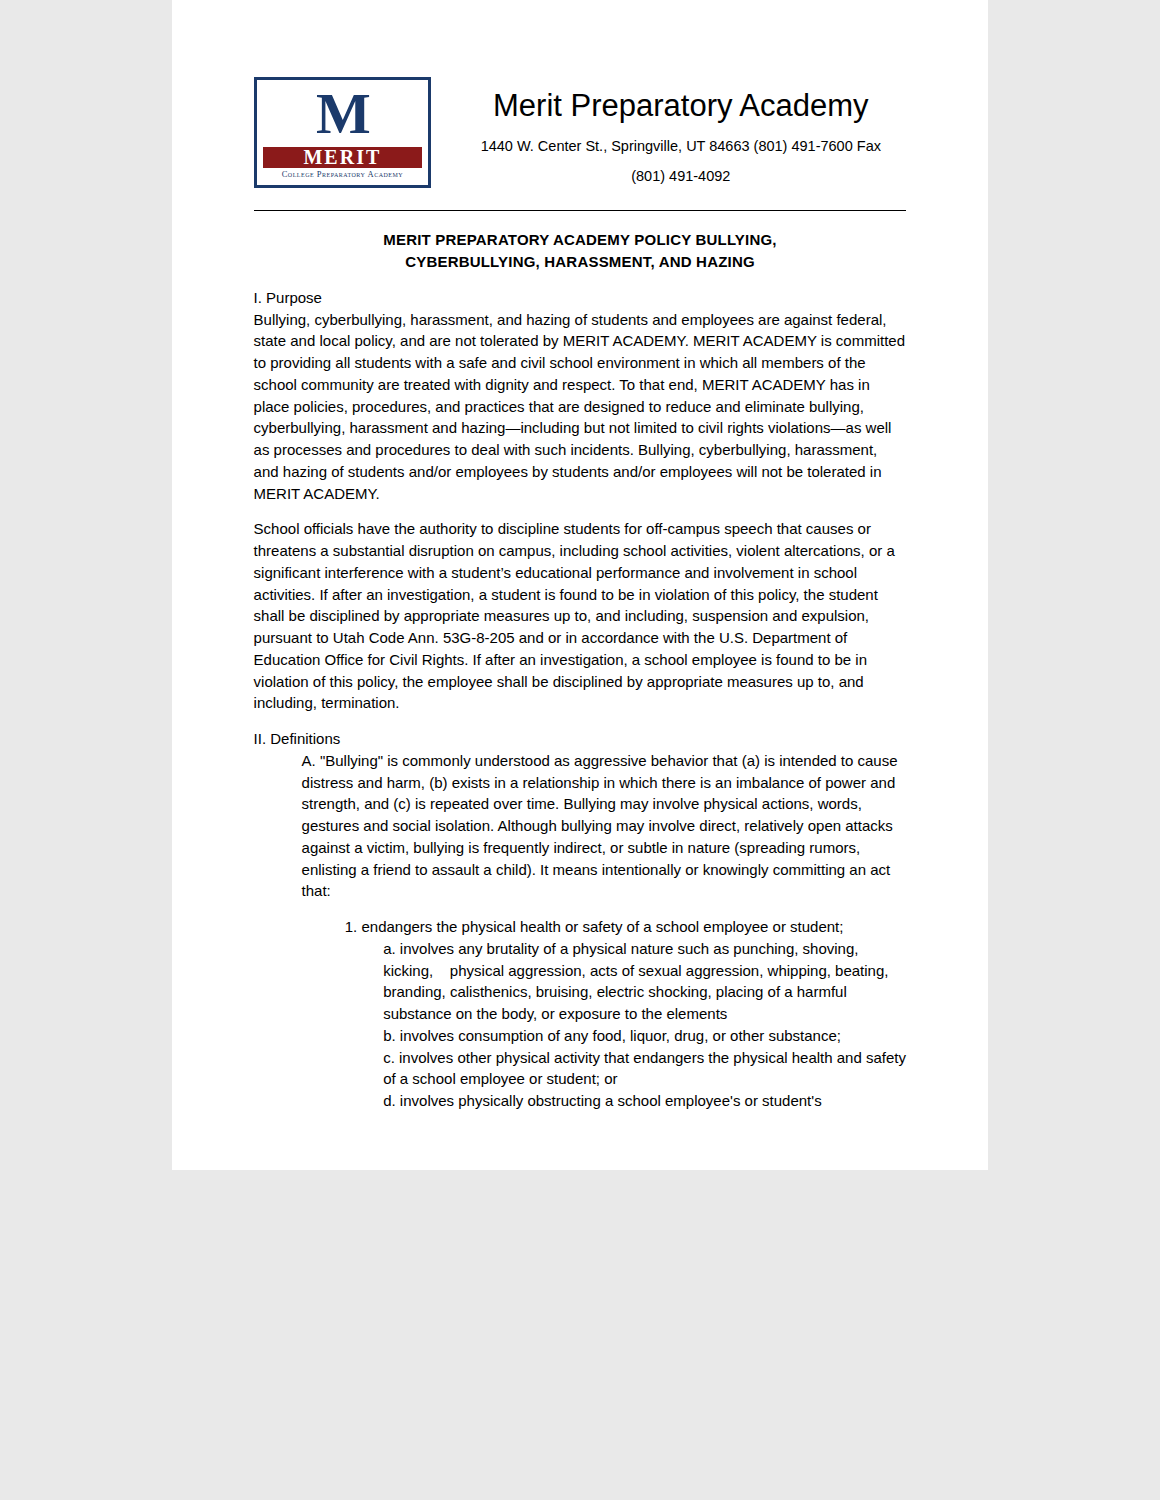M
MERIT College Preparatory Academy
Merit Preparatory Academy
1440 W. Center St., Springville, UT 84663 (801) 491-7600 Fax
(801) 491-4092
MERIT PREPARATORY ACADEMY POLICY BULLYING,
CYBERBULLYING, HARASSMENT, AND HAZING
I. Purpose
Bullying, cyberbullying, harassment, and hazing of students and employees are against federal, state and local policy, and are not tolerated by MERIT ACADEMY. MERIT ACADEMY is committed to providing all students with a safe and civil school environment in which all members of the school community are treated with dignity and respect. To that end, MERIT ACADEMY has in place policies, procedures, and practices that are designed to reduce and eliminate bullying, cyberbullying, harassment and hazing—including but not limited to civil rights violations—as well as processes and procedures to deal with such incidents. Bullying, cyberbullying, harassment, and hazing of students and/or employees by students and/or employees will not be tolerated in MERIT ACADEMY.
School officials have the authority to discipline students for off-campus speech that causes or threatens a substantial disruption on campus, including school activities, violent altercations, or a significant interference with a student’s educational performance and involvement in school activities. If after an investigation, a student is found to be in violation of this policy, the student shall be disciplined by appropriate measures up to, and including, suspension and expulsion, pursuant to Utah Code Ann. 53G-8-205 and or in accordance with the U.S. Department of Education Office for Civil Rights. If after an investigation, a school employee is found to be in violation of this policy, the employee shall be disciplined by appropriate measures up to, and including, termination.
II. Definitions
A. "Bullying" is commonly understood as aggressive behavior that (a) is intended to cause distress and harm, (b) exists in a relationship in which there is an imbalance of power and strength, and (c) is repeated over time. Bullying may involve physical actions, words, gestures and social isolation. Although bullying may involve direct, relatively open attacks against a victim, bullying is frequently indirect, or subtle in nature (spreading rumors, enlisting a friend to assault a child). It means intentionally or knowingly committing an act that:
1. endangers the physical health or safety of a school employee or student;
a. involves any brutality of a physical nature such as punching, shoving, kicking, physical aggression, acts of sexual aggression, whipping, beating, branding, calisthenics, bruising, electric shocking, placing of a harmful substance on the body, or exposure to the elements
b. involves consumption of any food, liquor, drug, or other substance;
c. involves other physical activity that endangers the physical health and safety of a school employee or student; or
d. involves physically obstructing a school employee's or student's